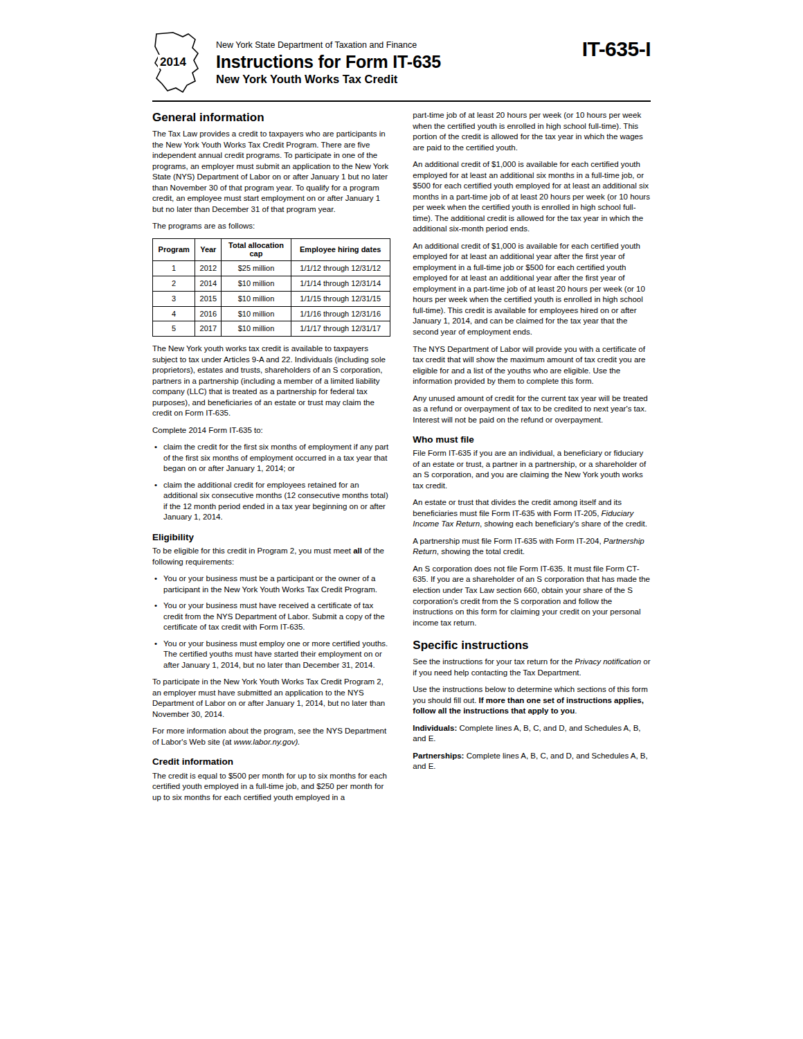2014
New York State Department of Taxation and Finance
Instructions for Form IT-635
New York Youth Works Tax Credit
IT-635-I
General information
The Tax Law provides a credit to taxpayers who are participants in the New York Youth Works Tax Credit Program. There are five independent annual credit programs. To participate in one of the programs, an employer must submit an application to the New York State (NYS) Department of Labor on or after January 1 but no later than November 30 of that program year. To qualify for a program credit, an employee must start employment on or after January 1 but no later than December 31 of that program year.
The programs are as follows:
| Program | Year | Total allocation cap | Employee hiring dates |
| --- | --- | --- | --- |
| 1 | 2012 | $25 million | 1/1/12 through 12/31/12 |
| 2 | 2014 | $10 million | 1/1/14 through 12/31/14 |
| 3 | 2015 | $10 million | 1/1/15 through 12/31/15 |
| 4 | 2016 | $10 million | 1/1/16 through 12/31/16 |
| 5 | 2017 | $10 million | 1/1/17 through 12/31/17 |
The New York youth works tax credit is available to taxpayers subject to tax under Articles 9-A and 22. Individuals (including sole proprietors), estates and trusts, shareholders of an S corporation, partners in a partnership (including a member of a limited liability company (LLC) that is treated as a partnership for federal tax purposes), and beneficiaries of an estate or trust may claim the credit on Form IT-635.
Complete 2014 Form IT-635 to:
claim the credit for the first six months of employment if any part of the first six months of employment occurred in a tax year that began on or after January 1, 2014; or
claim the additional credit for employees retained for an additional six consecutive months (12 consecutive months total) if the 12 month period ended in a tax year beginning on or after January 1, 2014.
Eligibility
To be eligible for this credit in Program 2, you must meet all of the following requirements:
You or your business must be a participant or the owner of a participant in the New York Youth Works Tax Credit Program.
You or your business must have received a certificate of tax credit from the NYS Department of Labor. Submit a copy of the certificate of tax credit with Form IT-635.
You or your business must employ one or more certified youths. The certified youths must have started their employment on or after January 1, 2014, but no later than December 31, 2014.
To participate in the New York Youth Works Tax Credit Program 2, an employer must have submitted an application to the NYS Department of Labor on or after January 1, 2014, but no later than November 30, 2014.
For more information about the program, see the NYS Department of Labor's Web site (at www.labor.ny.gov).
Credit information
The credit is equal to $500 per month for up to six months for each certified youth employed in a full-time job, and $250 per month for up to six months for each certified youth employed in a
part-time job of at least 20 hours per week (or 10 hours per week when the certified youth is enrolled in high school full-time). This portion of the credit is allowed for the tax year in which the wages are paid to the certified youth.
An additional credit of $1,000 is available for each certified youth employed for at least an additional six months in a full-time job, or $500 for each certified youth employed for at least an additional six months in a part-time job of at least 20 hours per week (or 10 hours per week when the certified youth is enrolled in high school full-time). The additional credit is allowed for the tax year in which the additional six-month period ends.
An additional credit of $1,000 is available for each certified youth employed for at least an additional year after the first year of employment in a full-time job or $500 for each certified youth employed for at least an additional year after the first year of employment in a part-time job of at least 20 hours per week (or 10 hours per week when the certified youth is enrolled in high school full-time). This credit is available for employees hired on or after January 1, 2014, and can be claimed for the tax year that the second year of employment ends.
The NYS Department of Labor will provide you with a certificate of tax credit that will show the maximum amount of tax credit you are eligible for and a list of the youths who are eligible. Use the information provided by them to complete this form.
Any unused amount of credit for the current tax year will be treated as a refund or overpayment of tax to be credited to next year's tax. Interest will not be paid on the refund or overpayment.
Who must file
File Form IT-635 if you are an individual, a beneficiary or fiduciary of an estate or trust, a partner in a partnership, or a shareholder of an S corporation, and you are claiming the New York youth works tax credit.
An estate or trust that divides the credit among itself and its beneficiaries must file Form IT-635 with Form IT-205, Fiduciary Income Tax Return, showing each beneficiary's share of the credit.
A partnership must file Form IT-635 with Form IT-204, Partnership Return, showing the total credit.
An S corporation does not file Form IT-635. It must file Form CT-635. If you are a shareholder of an S corporation that has made the election under Tax Law section 660, obtain your share of the S corporation's credit from the S corporation and follow the instructions on this form for claiming your credit on your personal income tax return.
Specific instructions
See the instructions for your tax return for the Privacy notification or if you need help contacting the Tax Department.
Use the instructions below to determine which sections of this form you should fill out. If more than one set of instructions applies, follow all the instructions that apply to you.
Individuals: Complete lines A, B, C, and D, and Schedules A, B, and E.
Partnerships: Complete lines A, B, C, and D, and Schedules A, B, and E.